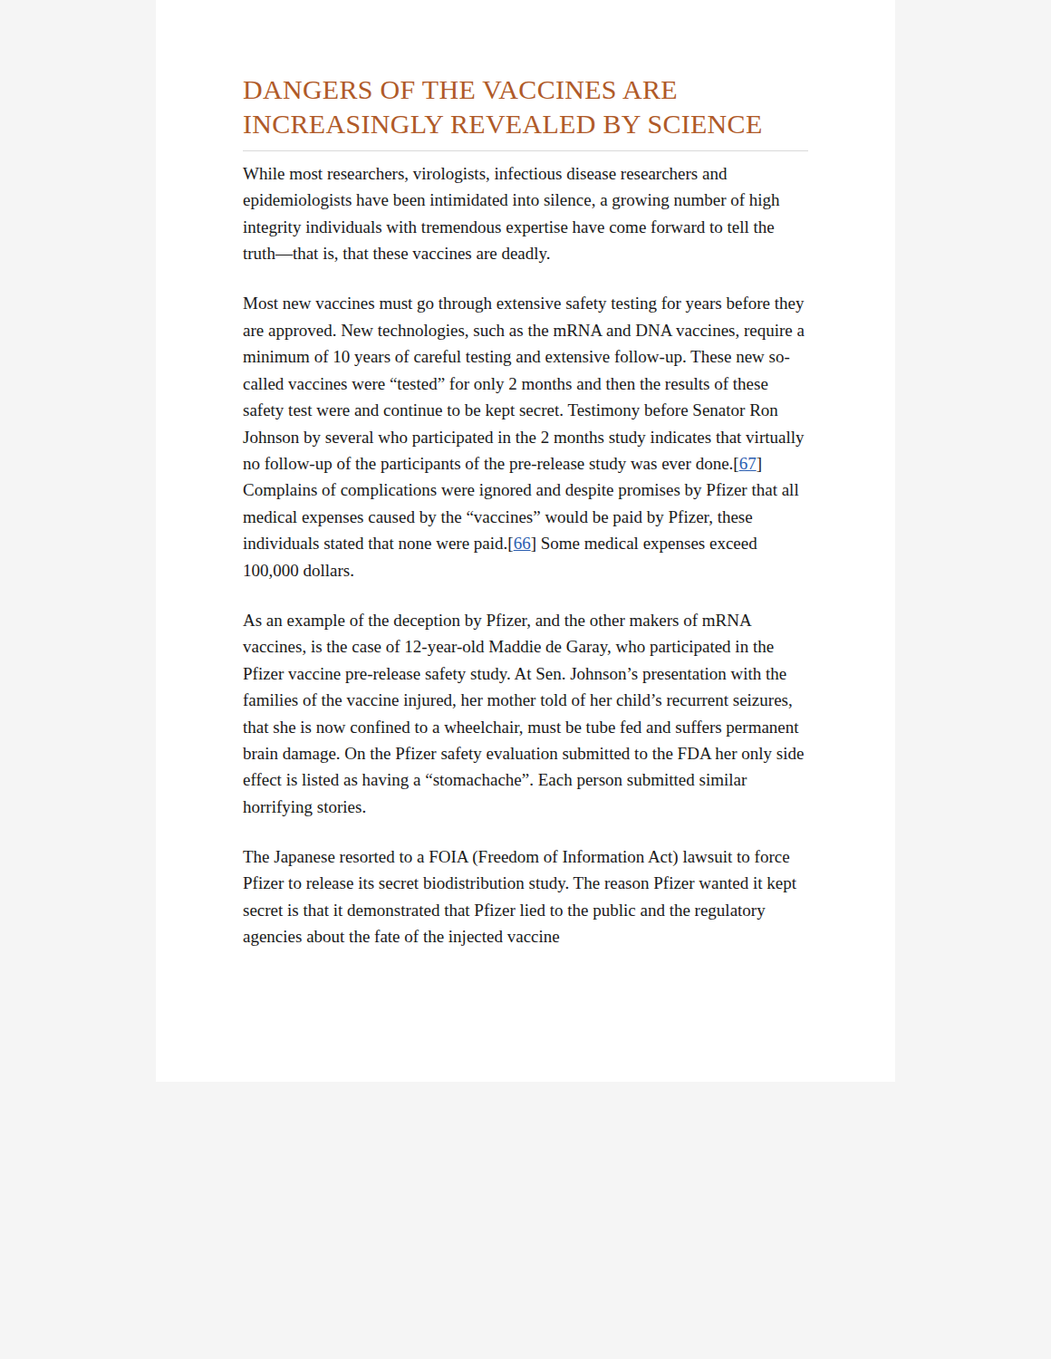DANGERS OF THE VACCINES ARE INCREASINGLY REVEALED BY SCIENCE
While most researchers, virologists, infectious disease researchers and epidemiologists have been intimidated into silence, a growing number of high integrity individuals with tremendous expertise have come forward to tell the truth—that is, that these vaccines are deadly.
Most new vaccines must go through extensive safety testing for years before they are approved. New technologies, such as the mRNA and DNA vaccines, require a minimum of 10 years of careful testing and extensive follow-up. These new so-called vaccines were “tested” for only 2 months and then the results of these safety test were and continue to be kept secret. Testimony before Senator Ron Johnson by several who participated in the 2 months study indicates that virtually no follow-up of the participants of the pre-release study was ever done.[67] Complains of complications were ignored and despite promises by Pfizer that all medical expenses caused by the “vaccines” would be paid by Pfizer, these individuals stated that none were paid.[66] Some medical expenses exceed 100,000 dollars.
As an example of the deception by Pfizer, and the other makers of mRNA vaccines, is the case of 12-year-old Maddie de Garay, who participated in the Pfizer vaccine pre-release safety study. At Sen. Johnson’s presentation with the families of the vaccine injured, her mother told of her child’s recurrent seizures, that she is now confined to a wheelchair, must be tube fed and suffers permanent brain damage. On the Pfizer safety evaluation submitted to the FDA her only side effect is listed as having a “stomachache”. Each person submitted similar horrifying stories.
The Japanese resorted to a FOIA (Freedom of Information Act) lawsuit to force Pfizer to release its secret biodistribution study. The reason Pfizer wanted it kept secret is that it demonstrated that Pfizer lied to the public and the regulatory agencies about the fate of the injected vaccine